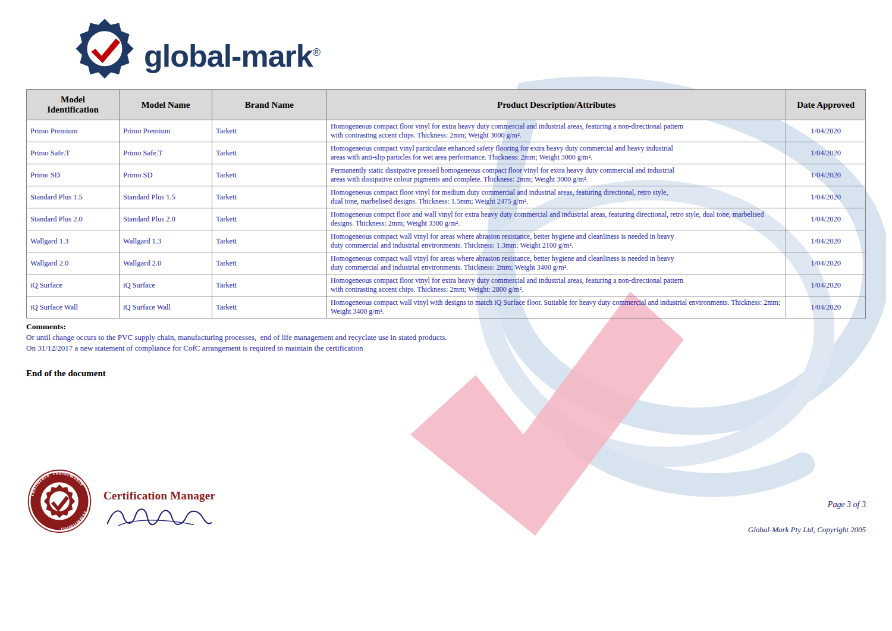global-mark®
| Model Identification | Model Name | Brand Name | Product Description/Attributes | Date Approved |
| --- | --- | --- | --- | --- |
| Primo Premium | Primo Premium | Tarkett | Homogeneous compact floor vinyl for extra heavy duty commercial and industrial areas, featuring a non-directional pattern with contrasting accent chips. Thickness: 2mm; Weight 3000 g/m². | 1/04/2020 |
| Primo Safe.T | Primo Safe.T | Tarkett | Homogeneous compact vinyl particulate enhanced safety flooring for extra heavy duty commercial and heavy industrial areas with anti-slip particles for wet area performance. Thickness: 2mm; Weight 3000 g/m². | 1/04/2020 |
| Primo SD | Primo SD | Tarkett | Permanently static dissipative pressed homogeneous compact floor vinyl for extra heavy duty commercial and industrial areas with dissipative colour pigments and complete. Thickness: 2mm; Weight 3000 g/m². | 1/04/2020 |
| Standard Plus 1.5 | Standard Plus 1.5 | Tarkett | Homogeneous compact floor vinyl for medium duty commercial and industrial areas, featuring directional, retro style, dual tone, marbelised designs. Thickness: 1.5mm; Weight 2475 g/m². | 1/04/2020 |
| Standard Plus 2.0 | Standard Plus 2.0 | Tarkett | Homogeneous compct floor and wall vinyl for extra heavy duty commercial and industrial areas, featuring directional, retro style, dual tone, marbelised designs. Thickness: 2mm; Weight 3300 g/m². | 1/04/2020 |
| Wallgard 1.3 | Wallgard 1.3 | Tarkett | Homogeneous compact wall vinyl for areas where abrasion resistance, better hygiene and cleanliness is needed in heavy duty commercial and industrial environments. Thickness: 1.3mm; Weight 2100 g/m². | 1/04/2020 |
| Wallgard 2.0 | Wallgard 2.0 | Tarkett | Homogeneous compact wall vinyl for areas where abrasion resistance, better hygiene and cleanliness is needed in heavy duty commercial and industrial environments. Thickness: 2mm; Weight 3400 g/m². | 1/04/2020 |
| iQ Surface | iQ Surface | Tarkett | Homogeneous compact floor vinyl for extra heavy duty commercial and industrial areas, featuring a non-directional pattern with contrasting accent chips. Thickness: 2mm; Weight: 2800 g/m². | 1/04/2020 |
| iQ Surface Wall | iQ Surface Wall | Tarkett | Homogeneous compact wall vinyl with designs to match iQ Surface floor. Suitable for heavy duty commercial and industrial environments. Thickness: 2mm; Weight 3400 g/m². | 1/04/2020 |
Comments:
Or until change occurs to the PVC supply chain, manufacturing processes, end of life management and recyclate use in stated products.
On 31/12/2017 a new statement of compliance for CofC arrangement is required to maintain the certification
End of the document
confidence conformance commitment
Certification Manager
Page 3 of 3
Global-Mark Pty Ltd, Copyright 2005